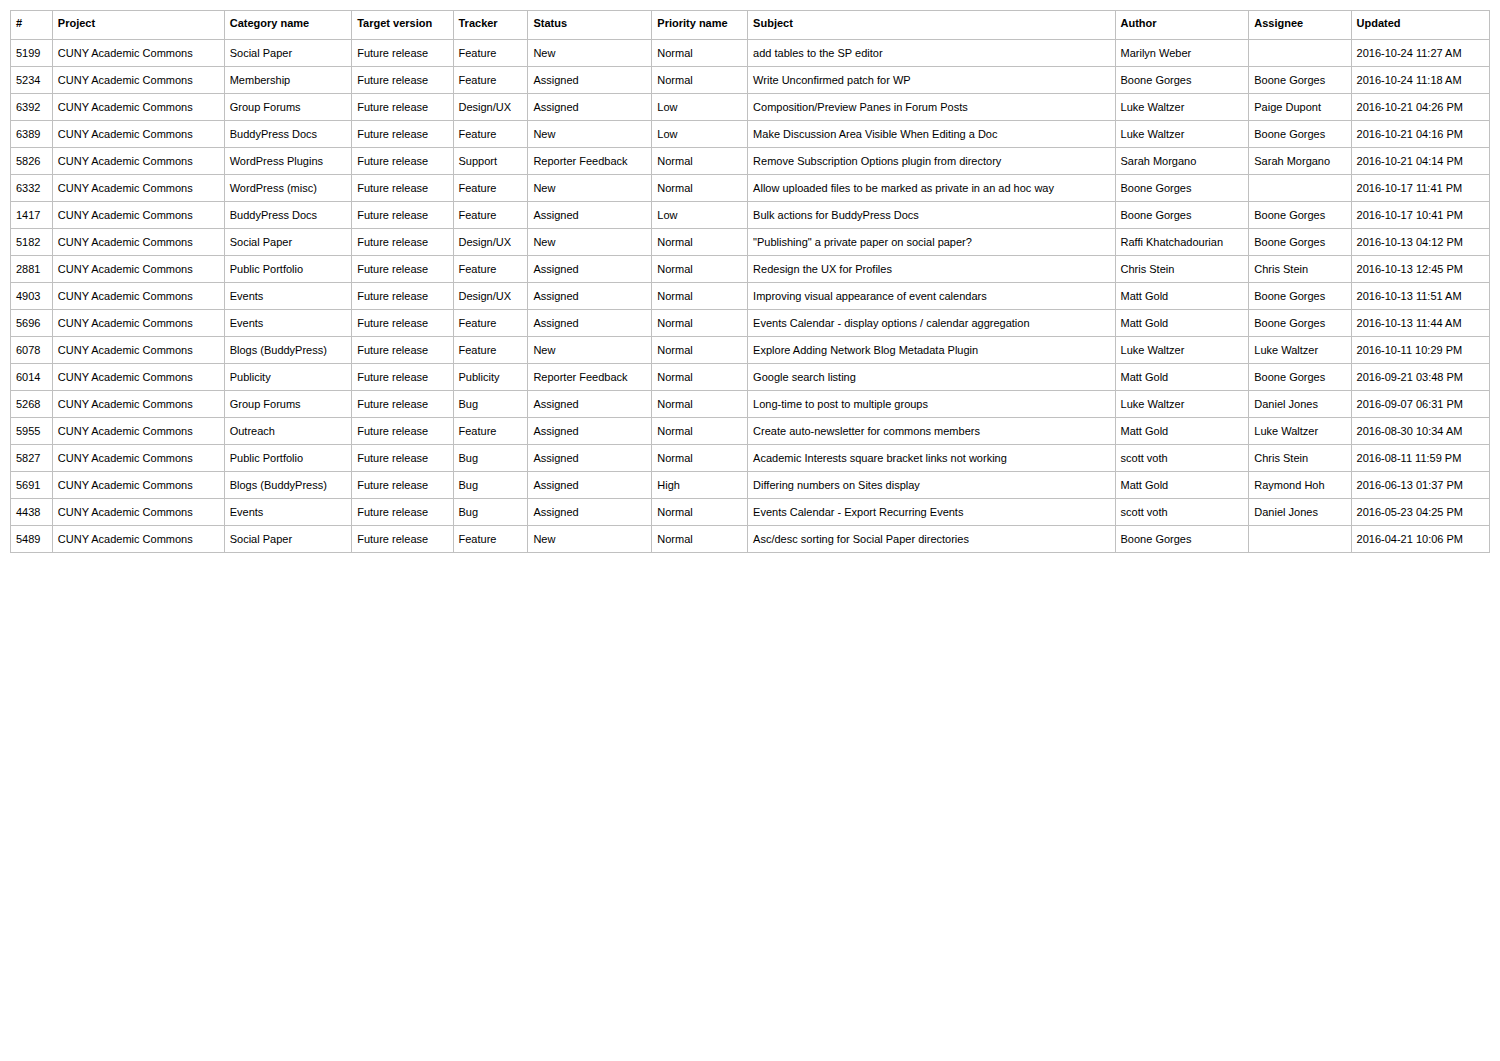| # | Project | Category name | Target version | Tracker | Status | Priority name | Subject | Author | Assignee | Updated |
| --- | --- | --- | --- | --- | --- | --- | --- | --- | --- | --- |
| 5199 | CUNY Academic Commons | Social Paper | Future release | Feature | New | Normal | add tables to the SP editor | Marilyn Weber | | 2016-10-24 11:27 AM |
| 5234 | CUNY Academic Commons | Membership | Future release | Feature | Assigned | Normal | Write Unconfirmed patch for WP | Boone Gorges | Boone Gorges | 2016-10-24 11:18 AM |
| 6392 | CUNY Academic Commons | Group Forums | Future release | Design/UX | Assigned | Low | Composition/Preview Panes in Forum Posts | Luke Waltzer | Paige Dupont | 2016-10-21 04:26 PM |
| 6389 | CUNY Academic Commons | BuddyPress Docs | Future release | Feature | New | Low | Make Discussion Area Visible When Editing a Doc | Luke Waltzer | Boone Gorges | 2016-10-21 04:16 PM |
| 5826 | CUNY Academic Commons | WordPress Plugins | Future release | Support | Reporter Feedback | Normal | Remove Subscription Options plugin from directory | Sarah Morgano | Sarah Morgano | 2016-10-21 04:14 PM |
| 6332 | CUNY Academic Commons | WordPress (misc) | Future release | Feature | New | Normal | Allow uploaded files to be marked as private in an ad hoc way | Boone Gorges | | 2016-10-17 11:41 PM |
| 1417 | CUNY Academic Commons | BuddyPress Docs | Future release | Feature | Assigned | Low | Bulk actions for BuddyPress Docs | Boone Gorges | Boone Gorges | 2016-10-17 10:41 PM |
| 5182 | CUNY Academic Commons | Social Paper | Future release | Design/UX | New | Normal | "Publishing" a private paper on social paper? | Raffi Khatchadourian | Boone Gorges | 2016-10-13 04:12 PM |
| 2881 | CUNY Academic Commons | Public Portfolio | Future release | Feature | Assigned | Normal | Redesign the UX for Profiles | Chris Stein | Chris Stein | 2016-10-13 12:45 PM |
| 4903 | CUNY Academic Commons | Events | Future release | Design/UX | Assigned | Normal | Improving visual appearance of event calendars | Matt Gold | Boone Gorges | 2016-10-13 11:51 AM |
| 5696 | CUNY Academic Commons | Events | Future release | Feature | Assigned | Normal | Events Calendar - display options / calendar aggregation | Matt Gold | Boone Gorges | 2016-10-13 11:44 AM |
| 6078 | CUNY Academic Commons | Blogs (BuddyPress) | Future release | Feature | New | Normal | Explore Adding Network Blog Metadata Plugin | Luke Waltzer | Luke Waltzer | 2016-10-11 10:29 PM |
| 6014 | CUNY Academic Commons | Publicity | Future release | Publicity | Reporter Feedback | Normal | Google search listing | Matt Gold | Boone Gorges | 2016-09-21 03:48 PM |
| 5268 | CUNY Academic Commons | Group Forums | Future release | Bug | Assigned | Normal | Long-time to post to multiple groups | Luke Waltzer | Daniel Jones | 2016-09-07 06:31 PM |
| 5955 | CUNY Academic Commons | Outreach | Future release | Feature | Assigned | Normal | Create auto-newsletter for commons members | Matt Gold | Luke Waltzer | 2016-08-30 10:34 AM |
| 5827 | CUNY Academic Commons | Public Portfolio | Future release | Bug | Assigned | Normal | Academic Interests square bracket links not working | scott voth | Chris Stein | 2016-08-11 11:59 PM |
| 5691 | CUNY Academic Commons | Blogs (BuddyPress) | Future release | Bug | Assigned | High | Differing numbers on Sites display | Matt Gold | Raymond Hoh | 2016-06-13 01:37 PM |
| 4438 | CUNY Academic Commons | Events | Future release | Bug | Assigned | Normal | Events Calendar - Export Recurring Events | scott voth | Daniel Jones | 2016-05-23 04:25 PM |
| 5489 | CUNY Academic Commons | Social Paper | Future release | Feature | New | Normal | Asc/desc sorting for Social Paper directories | Boone Gorges | | 2016-04-21 10:06 PM |